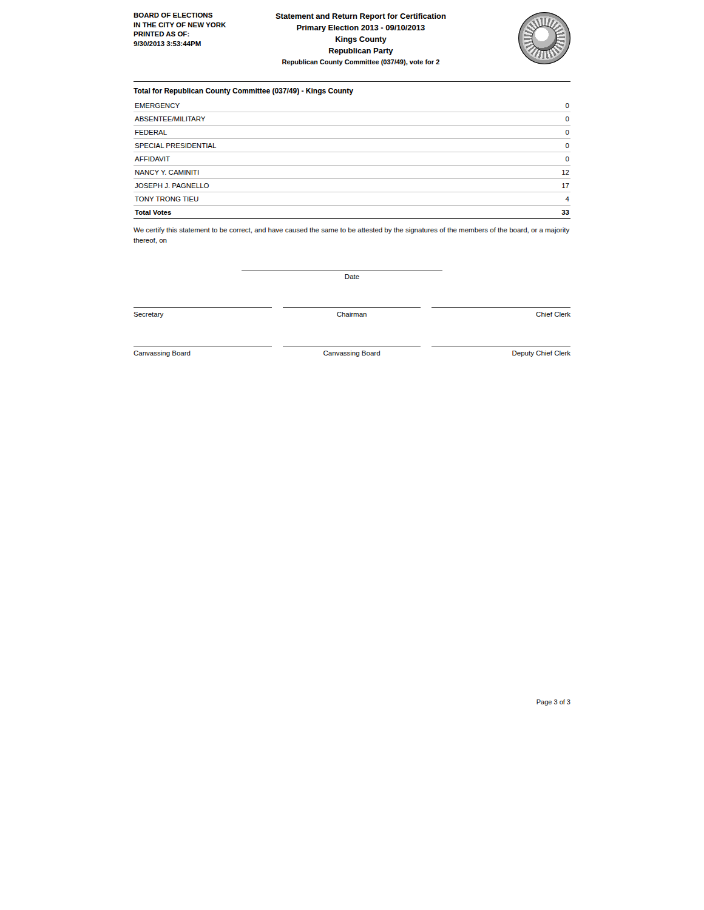BOARD OF ELECTIONS
IN THE CITY OF NEW YORK
PRINTED AS OF:
9/30/2013 3:53:44PM
Statement and Return Report for Certification
Primary Election 2013 - 09/10/2013
Kings County
Republican Party
Republican County Committee (037/49), vote for 2
Total for Republican County Committee (037/49) - Kings County
| EMERGENCY | 0 |
| ABSENTEE/MILITARY | 0 |
| FEDERAL | 0 |
| SPECIAL PRESIDENTIAL | 0 |
| AFFIDAVIT | 0 |
| NANCY Y. CAMINITI | 12 |
| JOSEPH J. PAGNELLO | 17 |
| TONY TRONG TIEU | 4 |
| Total Votes | 33 |
We certify this statement to be correct, and have caused the same to be attested by the signatures of the members of the board, or a majority thereof, on
Date
Secretary
Chairman
Chief Clerk
Canvassing Board
Canvassing Board
Deputy Chief Clerk
Page 3 of 3